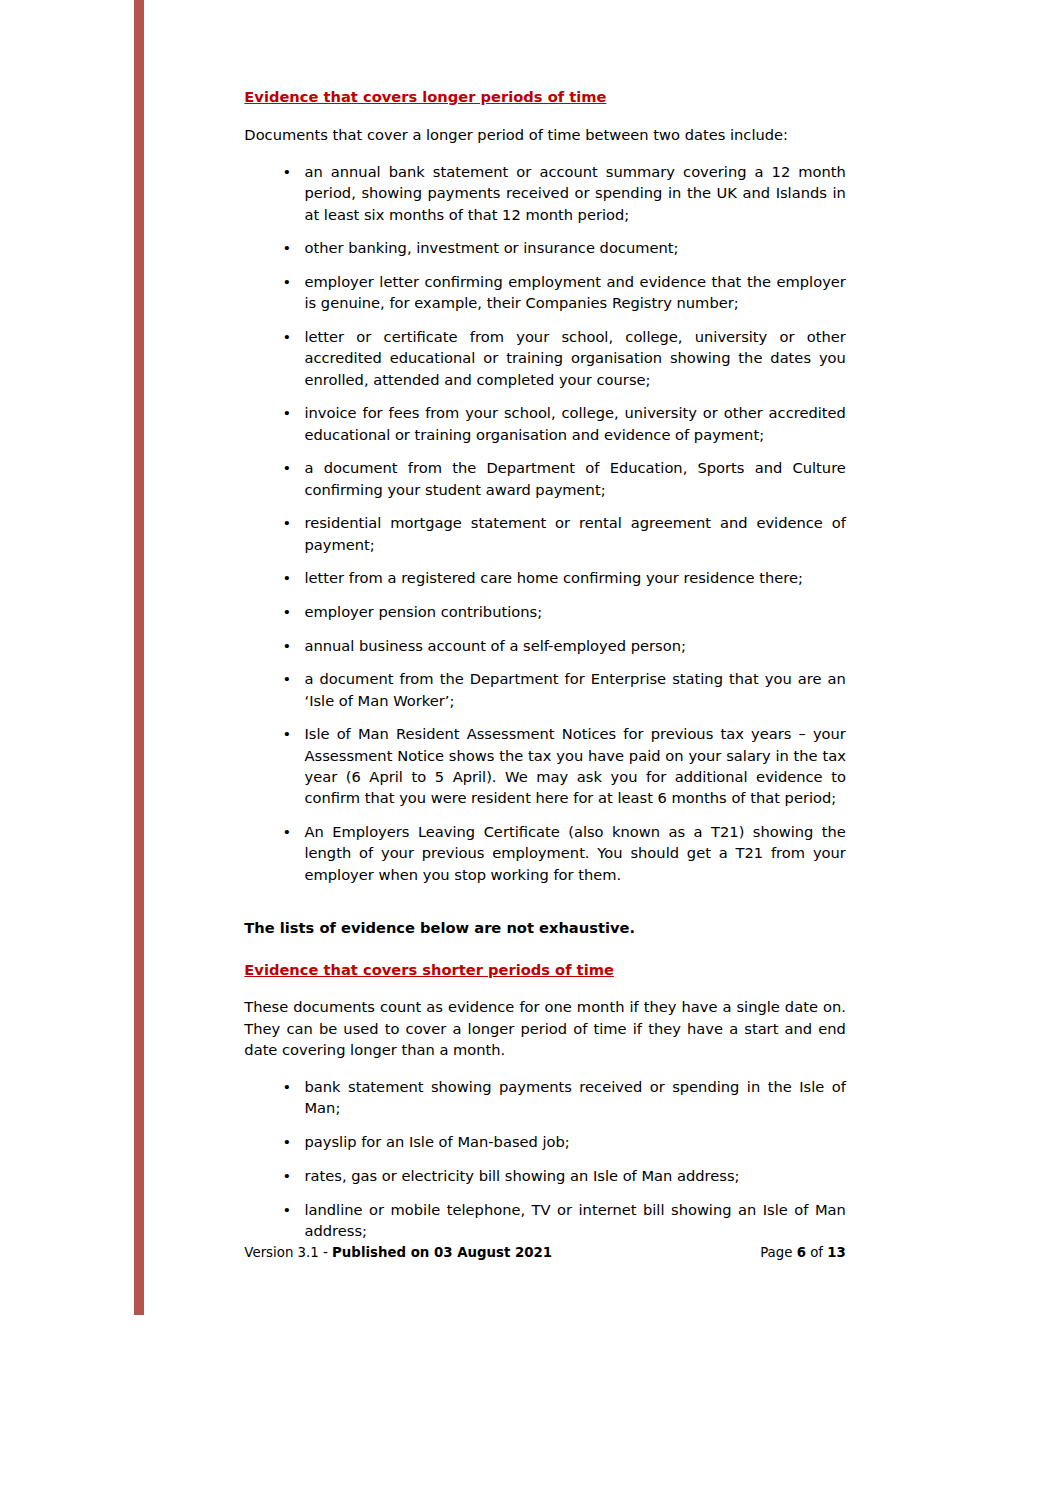Evidence that covers longer periods of time
Documents that cover a longer period of time between two dates include:
an annual bank statement or account summary covering a 12 month period, showing payments received or spending in the UK and Islands in at least six months of that 12 month period;
other banking, investment or insurance document;
employer letter confirming employment and evidence that the employer is genuine, for example, their Companies Registry number;
letter or certificate from your school, college, university or other accredited educational or training organisation showing the dates you enrolled, attended and completed your course;
invoice for fees from your school, college, university or other accredited educational or training organisation and evidence of payment;
a document from the Department of Education, Sports and Culture confirming your student award payment;
residential mortgage statement or rental agreement and evidence of payment;
letter from a registered care home confirming your residence there;
employer pension contributions;
annual business account of a self-employed person;
a document from the Department for Enterprise stating that you are an ‘Isle of Man Worker’;
Isle of Man Resident Assessment Notices for previous tax years – your Assessment Notice shows the tax you have paid on your salary in the tax year (6 April to 5 April). We may ask you for additional evidence to confirm that you were resident here for at least 6 months of that period;
An Employers Leaving Certificate (also known as a T21) showing the length of your previous employment. You should get a T21 from your employer when you stop working for them.
The lists of evidence below are not exhaustive.
Evidence that covers shorter periods of time
These documents count as evidence for one month if they have a single date on. They can be used to cover a longer period of time if they have a start and end date covering longer than a month.
bank statement showing payments received or spending in the Isle of Man;
payslip for an Isle of Man-based job;
rates, gas or electricity bill showing an Isle of Man address;
landline or mobile telephone, TV or internet bill showing an Isle of Man address;
Version 3.1 - Published on 03 August 2021
Page 6 of 13